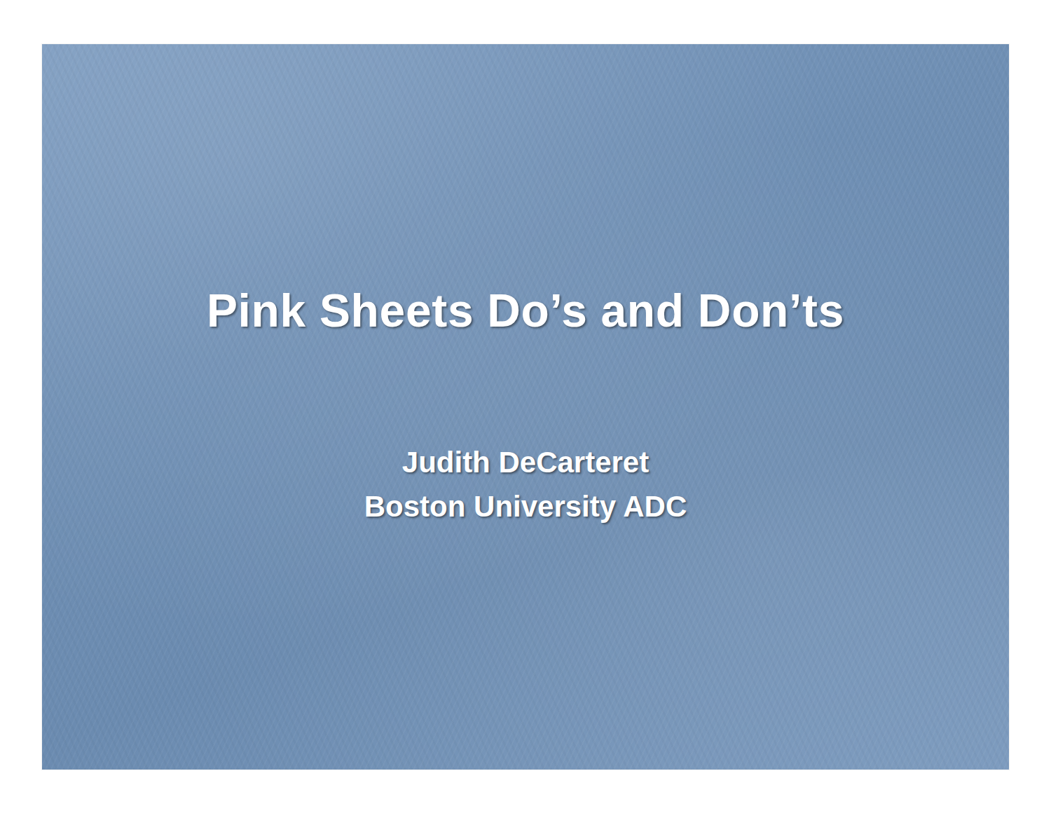Pink Sheets Do’s and Don’ts
Judith DeCarteret
Boston University ADC